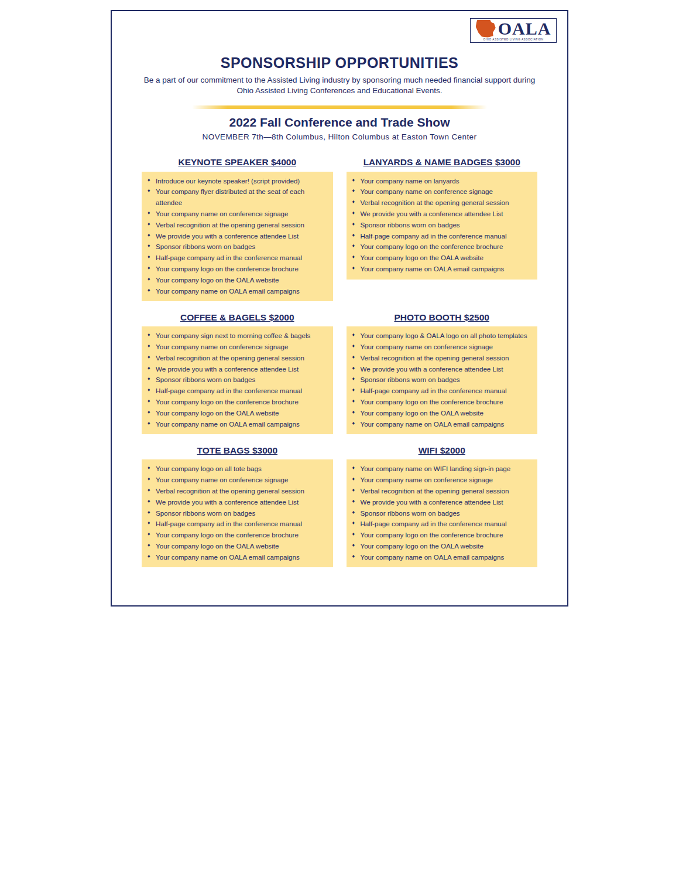OALA
Ohio Assisted Living Association
SPONSORSHIP OPPORTUNITIES
Be a part of our commitment to the Assisted Living industry by sponsoring much needed financial support during Ohio Assisted Living Conferences and Educational Events.
2022 Fall Conference and Trade Show
NOVEMBER 7th—8th Columbus, Hilton Columbus at Easton Town Center
| KEYNOTE SPEAKER $4000 Introduce our keynote speaker! (script provided) Your company flyer distributed at the seat of each attendee Your company name on conference signage Verbal recognition at the opening general session We provide you with a conference attendee List Sponsor ribbons worn on badges Half-page company ad in the conference manual Your company logo on the conference brochure Your company logo on the OALA website Your company name on OALA email campaigns | LANYARDS & NAME BADGES $3000 Your company name on lanyards Your company name on conference signage Verbal recognition at the opening general session We provide you with a conference attendee List Sponsor ribbons worn on badges Half-page company ad in the conference manual Your company logo on the conference brochure Your company logo on the OALA website Your company name on OALA email campaigns |
| COFFEE & BAGELS $2000 Your company sign next to morning coffee & bagels Your company name on conference signage Verbal recognition at the opening general session We provide you with a conference attendee List Sponsor ribbons worn on badges Half-page company ad in the conference manual Your company logo on the conference brochure Your company logo on the OALA website Your company name on OALA email campaigns | PHOTO BOOTH $2500 Your company logo & OALA logo on all photo templates Your company name on conference signage Verbal recognition at the opening general session We provide you with a conference attendee List Sponsor ribbons worn on badges Half-page company ad in the conference manual Your company logo on the conference brochure Your company logo on the OALA website Your company name on OALA email campaigns |
| TOTE BAGS $3000 Your company logo on all tote bags Your company name on conference signage Verbal recognition at the opening general session We provide you with a conference attendee List Sponsor ribbons worn on badges Half-page company ad in the conference manual Your company logo on the conference brochure Your company logo on the OALA website Your company name on OALA email campaigns | WIFI $2000 Your company name on WIFI landing sign-in page Your company name on conference signage Verbal recognition at the opening general session We provide you with a conference attendee List Sponsor ribbons worn on badges Half-page company ad in the conference manual Your company logo on the conference brochure Your company logo on the OALA website Your company name on OALA email campaigns |